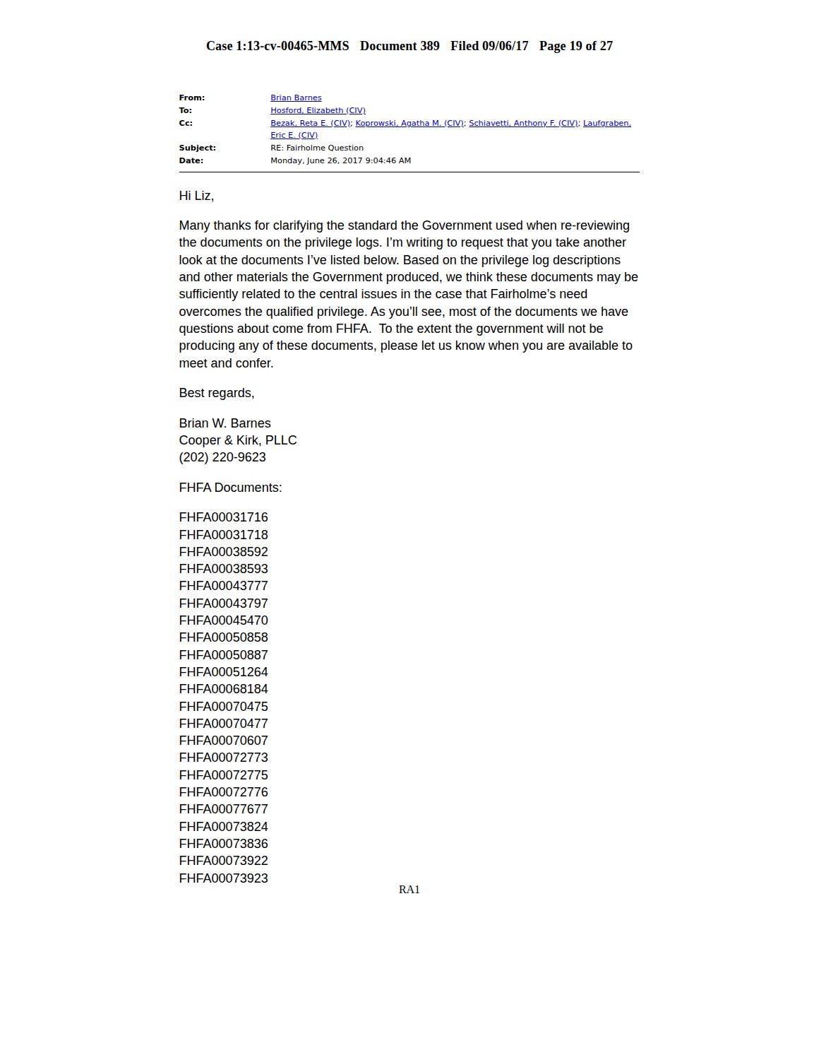Case 1:13-cv-00465-MMS Document 389 Filed 09/06/17 Page 19 of 27
| From: | Brian Barnes |
| To: | Hosford, Elizabeth (CIV) |
| Cc: | Bezak, Reta E. (CIV) ; Koprowski, Agatha M. (CIV) ; Schiavetti, Anthony F. (CIV) ; Laufgraben, Eric E. (CIV) |
| Subject: | RE: Fairholme Question |
| Date: | Monday, June 26, 2017 9:04:46 AM |
Hi Liz,
Many thanks for clarifying the standard the Government used when re-reviewing the documents on the privilege logs. I’m writing to request that you take another look at the documents I’ve listed below. Based on the privilege log descriptions and other materials the Government produced, we think these documents may be sufficiently related to the central issues in the case that Fairholme’s need overcomes the qualified privilege. As you’ll see, most of the documents we have questions about come from FHFA. To the extent the government will not be producing any of these documents, please let us know when you are available to meet and confer.
Best regards,
Brian W. Barnes
Cooper & Kirk, PLLC
(202) 220-9623
FHFA Documents:
FHFA00031716
FHFA00031718
FHFA00038592
FHFA00038593
FHFA00043777
FHFA00043797
FHFA00045470
FHFA00050858
FHFA00050887
FHFA00051264
FHFA00068184
FHFA00070475
FHFA00070477
FHFA00070607
FHFA00072773
FHFA00072775
FHFA00072776
FHFA00077677
FHFA00073824
FHFA00073836
FHFA00073922
FHFA00073923
RA1